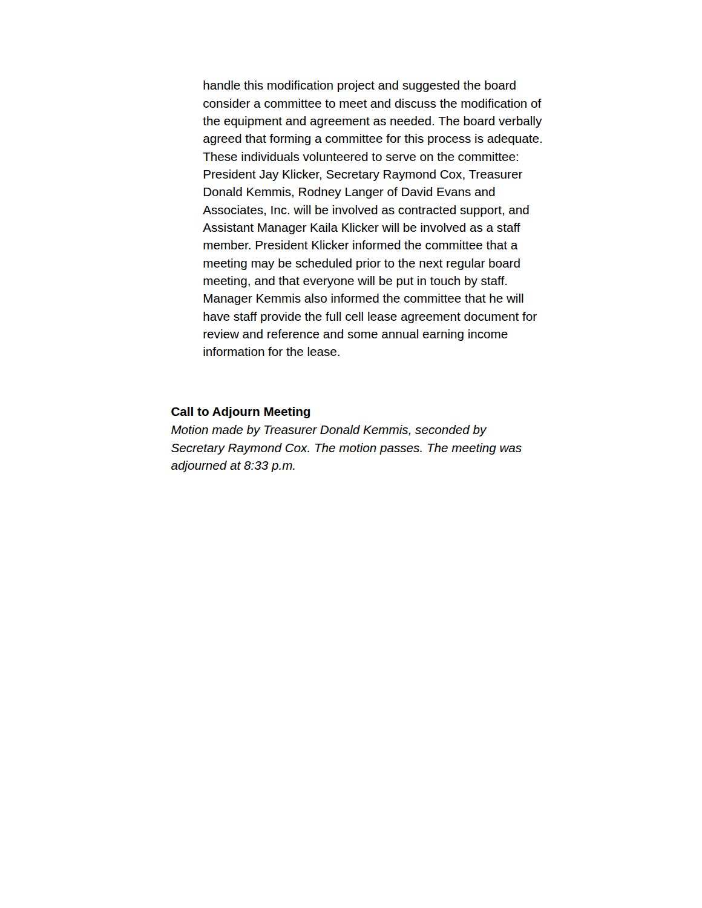handle this modification project and suggested the board consider a committee to meet and discuss the modification of the equipment and agreement as needed. The board verbally agreed that forming a committee for this process is adequate. These individuals volunteered to serve on the committee: President Jay Klicker, Secretary Raymond Cox, Treasurer Donald Kemmis, Rodney Langer of David Evans and Associates, Inc. will be involved as contracted support, and Assistant Manager Kaila Klicker will be involved as a staff member. President Klicker informed the committee that a meeting may be scheduled prior to the next regular board meeting, and that everyone will be put in touch by staff. Manager Kemmis also informed the committee that he will have staff provide the full cell lease agreement document for review and reference and some annual earning income information for the lease.
Call to Adjourn Meeting
Motion made by Treasurer Donald Kemmis, seconded by Secretary Raymond Cox. The motion passes. The meeting was adjourned at 8:33 p.m.